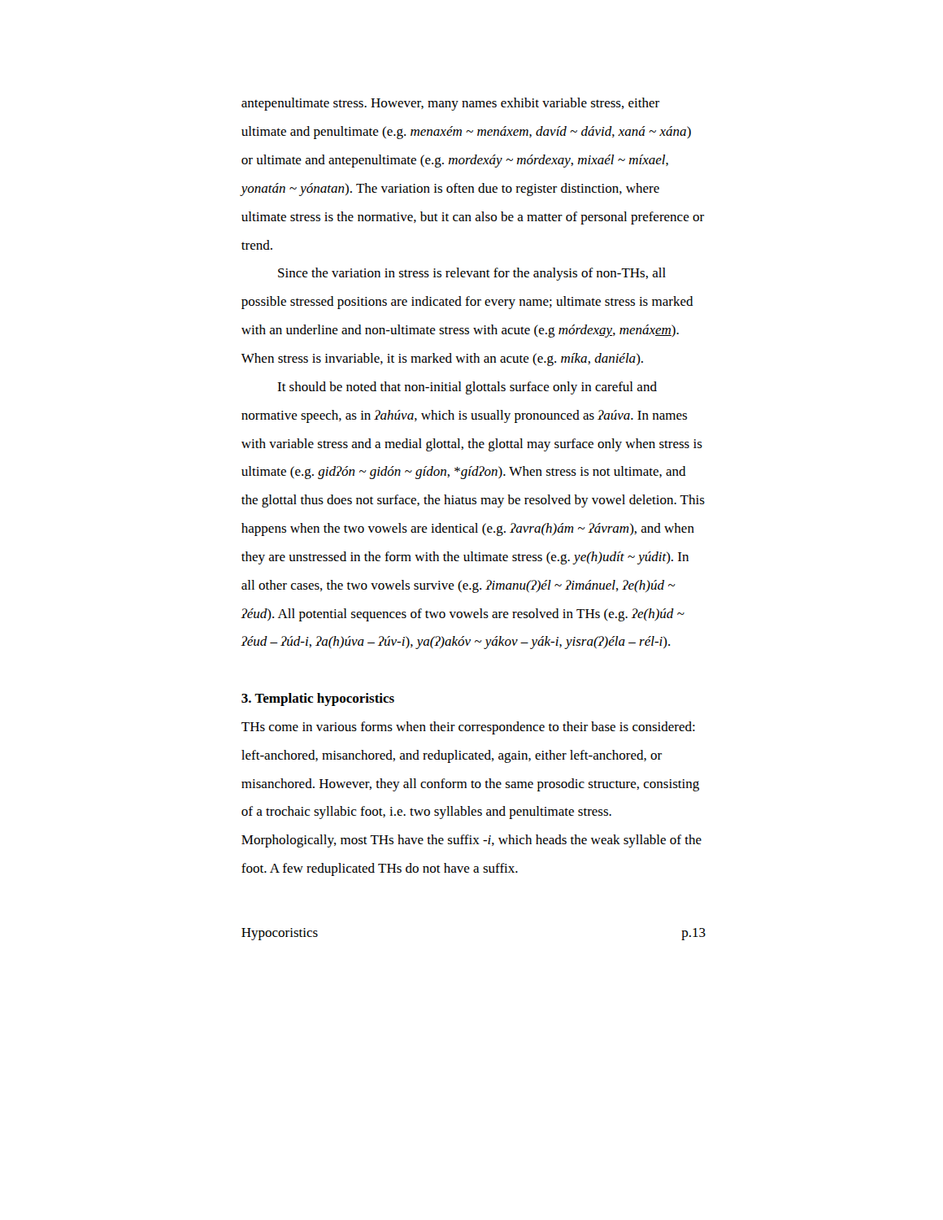antepenultimate stress. However, many names exhibit variable stress, either ultimate and penultimate (e.g. menaxém ~ menáxem, davíd ~ dávid, xaná ~ xána) or ultimate and antepenultimate (e.g. mordexáy ~ mórdexay, mixaél ~ míxael, yonatán ~ yónatan). The variation is often due to register distinction, where ultimate stress is the normative, but it can also be a matter of personal preference or trend.
Since the variation in stress is relevant for the analysis of non-THs, all possible stressed positions are indicated for every name; ultimate stress is marked with an underline and non-ultimate stress with acute (e.g mórdexay, menáxem). When stress is invariable, it is marked with an acute (e.g. míka, daniéla).
It should be noted that non-initial glottals surface only in careful and normative speech, as in ʔahúva, which is usually pronounced as ʔaúva. In names with variable stress and a medial glottal, the glottal may surface only when stress is ultimate (e.g. gidʔón ~ gidón ~ gídon, *gídʔon). When stress is not ultimate, and the glottal thus does not surface, the hiatus may be resolved by vowel deletion. This happens when the two vowels are identical (e.g. ʔavra(h)ám ~ ʔávram), and when they are unstressed in the form with the ultimate stress (e.g. ye(h)udít ~ yúdit). In all other cases, the two vowels survive (e.g. ʔimanu(ʔ)él ~ ʔimánuel, ʔe(h)úd ~ ʔéud). All potential sequences of two vowels are resolved in THs (e.g. ʔe(h)úd ~ ʔéud – ʔúd-i, ʔa(h)úva – ʔúv-i), ya(ʔ)akóv ~ yákov – yák-i, yisra(ʔ)éla – rél-i).
3. Templatic hypocoristics
THs come in various forms when their correspondence to their base is considered: left-anchored, misanchored, and reduplicated, again, either left-anchored, or misanchored. However, they all conform to the same prosodic structure, consisting of a trochaic syllabic foot, i.e. two syllables and penultimate stress. Morphologically, most THs have the suffix -i, which heads the weak syllable of the foot. A few reduplicated THs do not have a suffix.
Hypocoristics
p.13